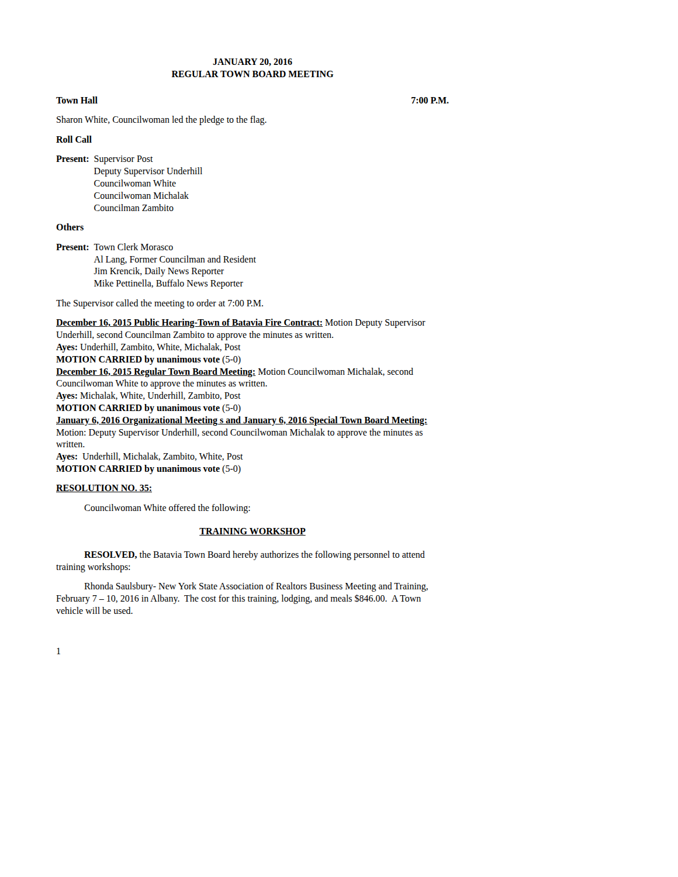JANUARY 20, 2016
REGULAR TOWN BOARD MEETING
Town Hall 7:00 P.M.
Sharon White, Councilwoman led the pledge to the flag.
Roll Call
| Present: | Supervisor Post |
| | Deputy Supervisor Underhill |
| | Councilwoman White |
| | Councilwoman Michalak |
| | Councilman Zambito |
Others
| Present: | Town Clerk Morasco |
| | Al Lang, Former Councilman and Resident |
| | Jim Krencik, Daily News Reporter |
| | Mike Pettinella, Buffalo News Reporter |
The Supervisor called the meeting to order at 7:00 P.M.
December 16, 2015 Public Hearing-Town of Batavia Fire Contract: Motion Deputy Supervisor Underhill, second Councilman Zambito to approve the minutes as written.
Ayes: Underhill, Zambito, White, Michalak, Post
MOTION CARRIED by unanimous vote (5-0)
December 16, 2015 Regular Town Board Meeting: Motion Councilwoman Michalak, second Councilwoman White to approve the minutes as written.
Ayes: Michalak, White, Underhill, Zambito, Post
MOTION CARRIED by unanimous vote (5-0)
January 6, 2016 Organizational Meeting s and January 6, 2016 Special Town Board Meeting:
Motion: Deputy Supervisor Underhill, second Councilwoman Michalak to approve the minutes as written.
Ayes: Underhill, Michalak, Zambito, White, Post
MOTION CARRIED by unanimous vote (5-0)
RESOLUTION NO. 35:
Councilwoman White offered the following:
TRAINING WORKSHOP
RESOLVED, the Batavia Town Board hereby authorizes the following personnel to attend training workshops:
Rhonda Saulsbury- New York State Association of Realtors Business Meeting and Training, February 7 – 10, 2016 in Albany. The cost for this training, lodging, and meals $846.00. A Town vehicle will be used.
1